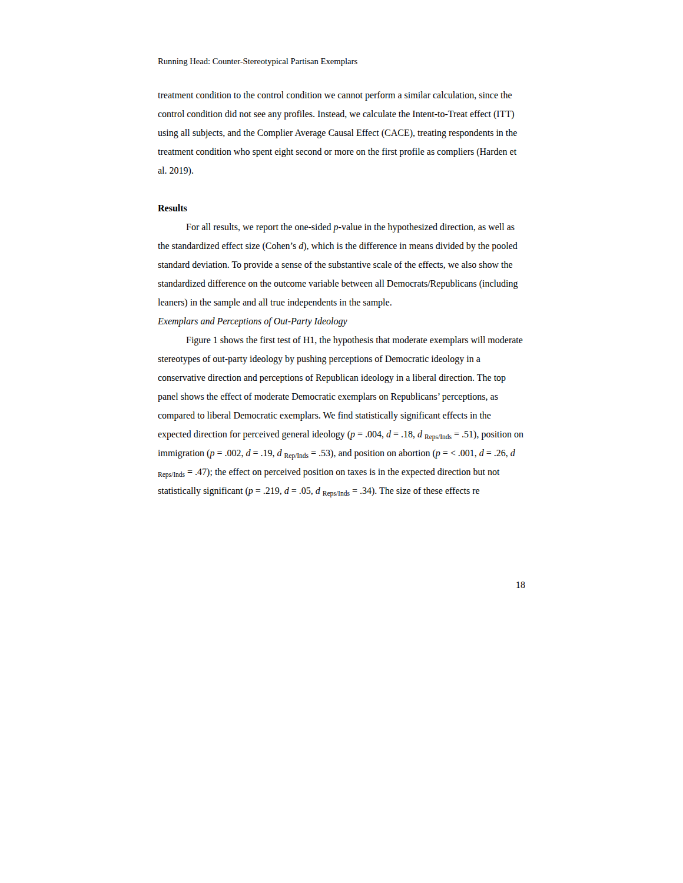Running Head: Counter-Stereotypical Partisan Exemplars
treatment condition to the control condition we cannot perform a similar calculation, since the control condition did not see any profiles. Instead, we calculate the Intent-to-Treat effect (ITT) using all subjects, and the Complier Average Causal Effect (CACE), treating respondents in the treatment condition who spent eight second or more on the first profile as compliers (Harden et al. 2019).
Results
For all results, we report the one-sided p-value in the hypothesized direction, as well as the standardized effect size (Cohen’s d), which is the difference in means divided by the pooled standard deviation. To provide a sense of the substantive scale of the effects, we also show the standardized difference on the outcome variable between all Democrats/Republicans (including leaners) in the sample and all true independents in the sample.
Exemplars and Perceptions of Out-Party Ideology
Figure 1 shows the first test of H1, the hypothesis that moderate exemplars will moderate stereotypes of out-party ideology by pushing perceptions of Democratic ideology in a conservative direction and perceptions of Republican ideology in a liberal direction. The top panel shows the effect of moderate Democratic exemplars on Republicans’ perceptions, as compared to liberal Democratic exemplars. We find statistically significant effects in the expected direction for perceived general ideology (p = .004, d = .18, d Reps/Inds = .51), position on immigration (p = .002, d = .19, d Rep/Inds = .53), and position on abortion (p = < .001, d = .26, d Reps/Inds = .47); the effect on perceived position on taxes is in the expected direction but not statistically significant (p = .219, d = .05, d Reps/Inds = .34). The size of these effects re
18